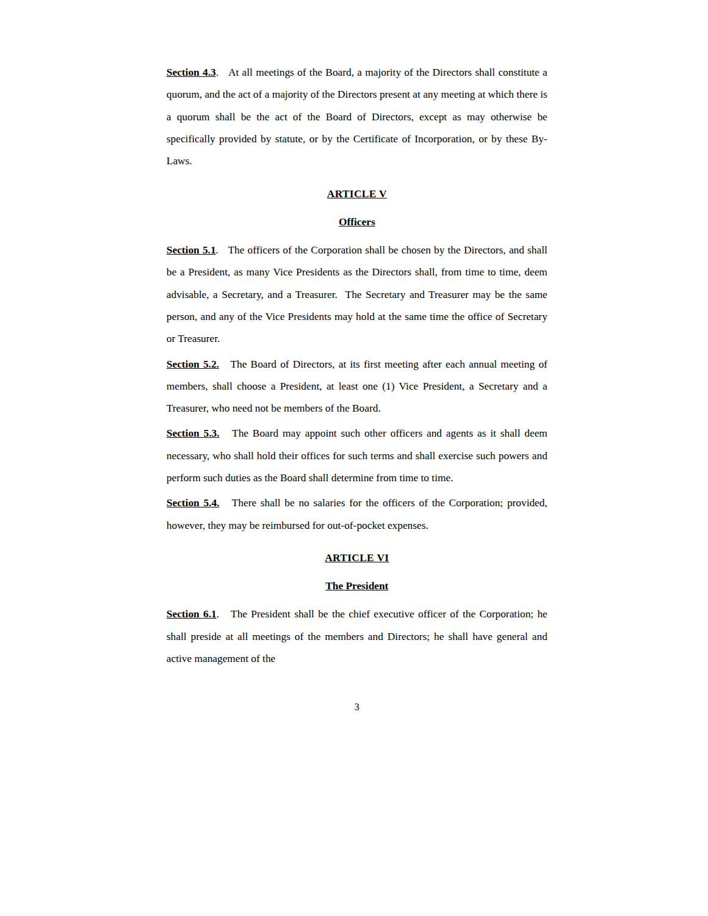Section 4.3. At all meetings of the Board, a majority of the Directors shall constitute a quorum, and the act of a majority of the Directors present at any meeting at which there is a quorum shall be the act of the Board of Directors, except as may otherwise be specifically provided by statute, or by the Certificate of Incorporation, or by these By-Laws.
ARTICLE V
Officers
Section 5.1. The officers of the Corporation shall be chosen by the Directors, and shall be a President, as many Vice Presidents as the Directors shall, from time to time, deem advisable, a Secretary, and a Treasurer. The Secretary and Treasurer may be the same person, and any of the Vice Presidents may hold at the same time the office of Secretary or Treasurer.
Section 5.2. The Board of Directors, at its first meeting after each annual meeting of members, shall choose a President, at least one (1) Vice President, a Secretary and a Treasurer, who need not be members of the Board.
Section 5.3. The Board may appoint such other officers and agents as it shall deem necessary, who shall hold their offices for such terms and shall exercise such powers and perform such duties as the Board shall determine from time to time.
Section 5.4. There shall be no salaries for the officers of the Corporation; provided, however, they may be reimbursed for out-of-pocket expenses.
ARTICLE VI
The President
Section 6.1. The President shall be the chief executive officer of the Corporation; he shall preside at all meetings of the members and Directors; he shall have general and active management of the
3